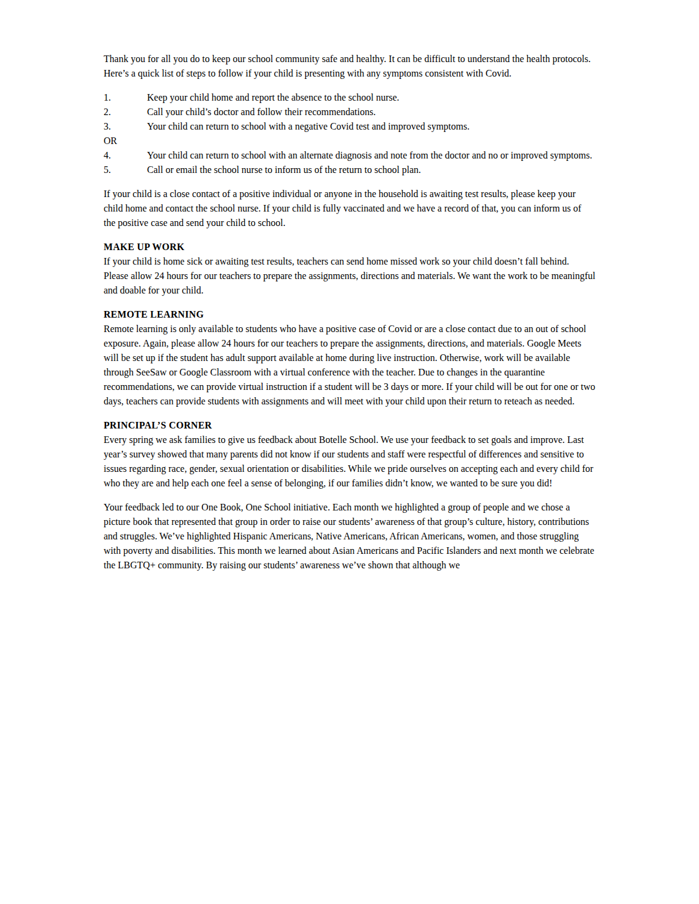Thank you for all you do to keep our school community safe and healthy. It can be difficult to understand the health protocols. Here’s a quick list of steps to follow if your child is presenting with any symptoms consistent with Covid.
1. Keep your child home and report the absence to the school nurse.
2. Call your child’s doctor and follow their recommendations.
3. Your child can return to school with a negative Covid test and improved symptoms.
OR
4. Your child can return to school with an alternate diagnosis and note from the doctor and no or improved symptoms.
5. Call or email the school nurse to inform us of the return to school plan.
If your child is a close contact of a positive individual or anyone in the household is awaiting test results, please keep your child home and contact the school nurse. If your child is fully vaccinated and we have a record of that, you can inform us of the positive case and send your child to school.
Make Up Work
If your child is home sick or awaiting test results, teachers can send home missed work so your child doesn’t fall behind. Please allow 24 hours for our teachers to prepare the assignments, directions and materials. We want the work to be meaningful and doable for your child.
Remote Learning
Remote learning is only available to students who have a positive case of Covid or are a close contact due to an out of school exposure. Again, please allow 24 hours for our teachers to prepare the assignments, directions, and materials. Google Meets will be set up if the student has adult support available at home during live instruction. Otherwise, work will be available through SeeSaw or Google Classroom with a virtual conference with the teacher. Due to changes in the quarantine recommendations, we can provide virtual instruction if a student will be 3 days or more. If your child will be out for one or two days, teachers can provide students with assignments and will meet with your child upon their return to reteach as needed.
Principal’s Corner
Every spring we ask families to give us feedback about Botelle School. We use your feedback to set goals and improve. Last year’s survey showed that many parents did not know if our students and staff were respectful of differences and sensitive to issues regarding race, gender, sexual orientation or disabilities. While we pride ourselves on accepting each and every child for who they are and help each one feel a sense of belonging, if our families didn’t know, we wanted to be sure you did!
Your feedback led to our One Book, One School initiative. Each month we highlighted a group of people and we chose a picture book that represented that group in order to raise our students’ awareness of that group’s culture, history, contributions and struggles. We’ve highlighted Hispanic Americans, Native Americans, African Americans, women, and those struggling with poverty and disabilities. This month we learned about Asian Americans and Pacific Islanders and next month we celebrate the LBGTQ+ community. By raising our students’ awareness we’ve shown that although we